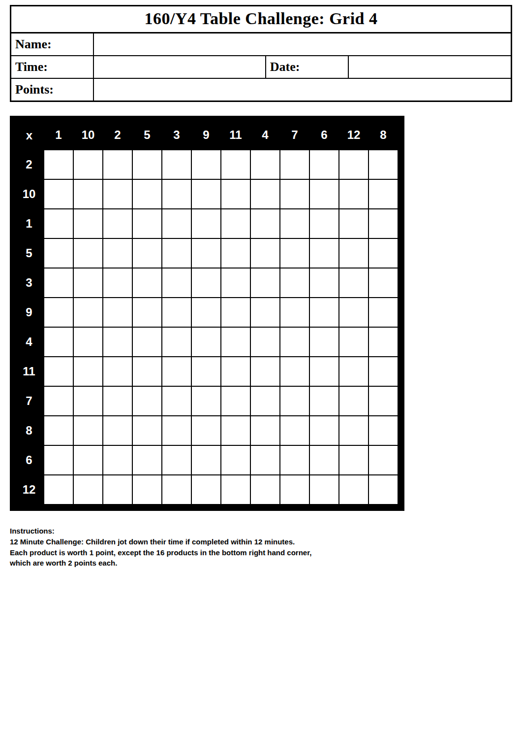160/Y4 Table Challenge: Grid 4
| Name: | |
| Time: | | Date: | |
| Points: | |
| x | 1 | 10 | 2 | 5 | 3 | 9 | 11 | 4 | 7 | 6 | 12 | 8 |
| --- | --- | --- | --- | --- | --- | --- | --- | --- | --- | --- | --- | --- |
| 2 | | | | | | | | | | | | |
| 10 | | | | | | | | | | | | |
| 1 | | | | | | | | | | | | |
| 5 | | | | | | | | | | | | |
| 3 | | | | | | | | | | | | |
| 9 | | | | | | | | | | | | |
| 4 | | | | | | | | | | | | |
| 11 | | | | | | | | | | | | |
| 7 | | | | | | | | | | | | |
| 8 | | | | | | | | | | | | |
| 6 | | | | | | | | | | | | |
| 12 | | | | | | | | | | | | |
Instructions:
12 Minute Challenge: Children jot down their time if completed within 12 minutes.
Each product is worth 1 point, except the 16 products in the bottom right hand corner,
which are worth 2 points each.